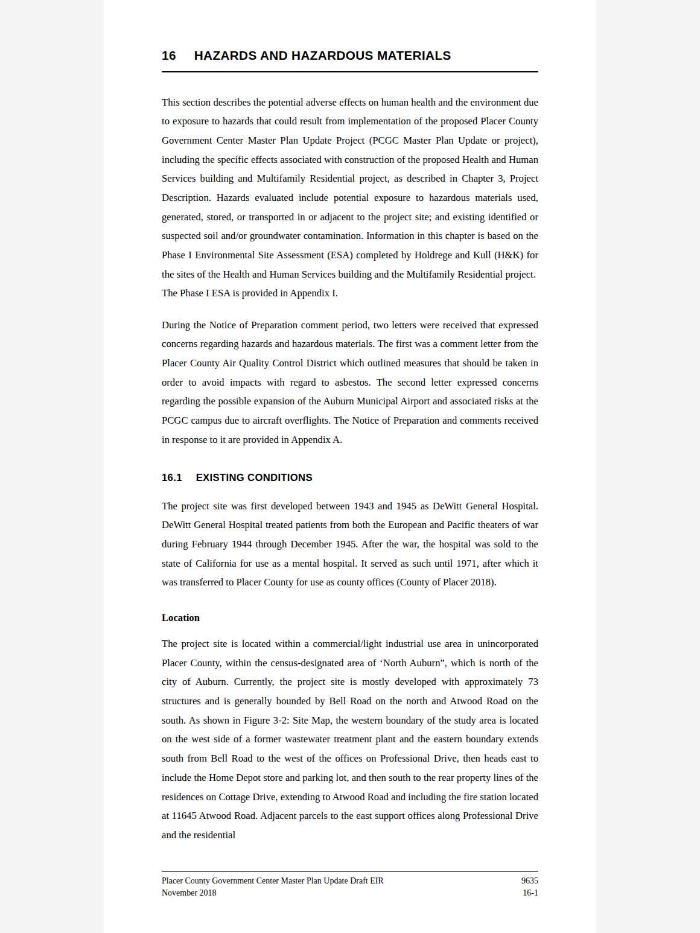16 Hazards and Hazardous Materials
This section describes the potential adverse effects on human health and the environment due to exposure to hazards that could result from implementation of the proposed Placer County Government Center Master Plan Update Project (PCGC Master Plan Update or project), including the specific effects associated with construction of the proposed Health and Human Services building and Multifamily Residential project, as described in Chapter 3, Project Description. Hazards evaluated include potential exposure to hazardous materials used, generated, stored, or transported in or adjacent to the project site; and existing identified or suspected soil and/or groundwater contamination. Information in this chapter is based on the Phase I Environmental Site Assessment (ESA) completed by Holdrege and Kull (H&K) for the sites of the Health and Human Services building and the Multifamily Residential project. The Phase I ESA is provided in Appendix I.
During the Notice of Preparation comment period, two letters were received that expressed concerns regarding hazards and hazardous materials. The first was a comment letter from the Placer County Air Quality Control District which outlined measures that should be taken in order to avoid impacts with regard to asbestos. The second letter expressed concerns regarding the possible expansion of the Auburn Municipal Airport and associated risks at the PCGC campus due to aircraft overflights. The Notice of Preparation and comments received in response to it are provided in Appendix A.
16.1 Existing Conditions
The project site was first developed between 1943 and 1945 as DeWitt General Hospital. DeWitt General Hospital treated patients from both the European and Pacific theaters of war during February 1944 through December 1945. After the war, the hospital was sold to the state of California for use as a mental hospital. It served as such until 1971, after which it was transferred to Placer County for use as county offices (County of Placer 2018).
Location
The project site is located within a commercial/light industrial use area in unincorporated Placer County, within the census-designated area of ‘North Auburn”, which is north of the city of Auburn. Currently, the project site is mostly developed with approximately 73 structures and is generally bounded by Bell Road on the north and Atwood Road on the south. As shown in Figure 3-2: Site Map, the western boundary of the study area is located on the west side of a former wastewater treatment plant and the eastern boundary extends south from Bell Road to the west of the offices on Professional Drive, then heads east to include the Home Depot store and parking lot, and then south to the rear property lines of the residences on Cottage Drive, extending to Atwood Road and including the fire station located at 11645 Atwood Road. Adjacent parcels to the east support offices along Professional Drive and the residential
| Placer County Government Center Master Plan Update Draft EIR | 9635 |
| November 2018 | 16-1 |